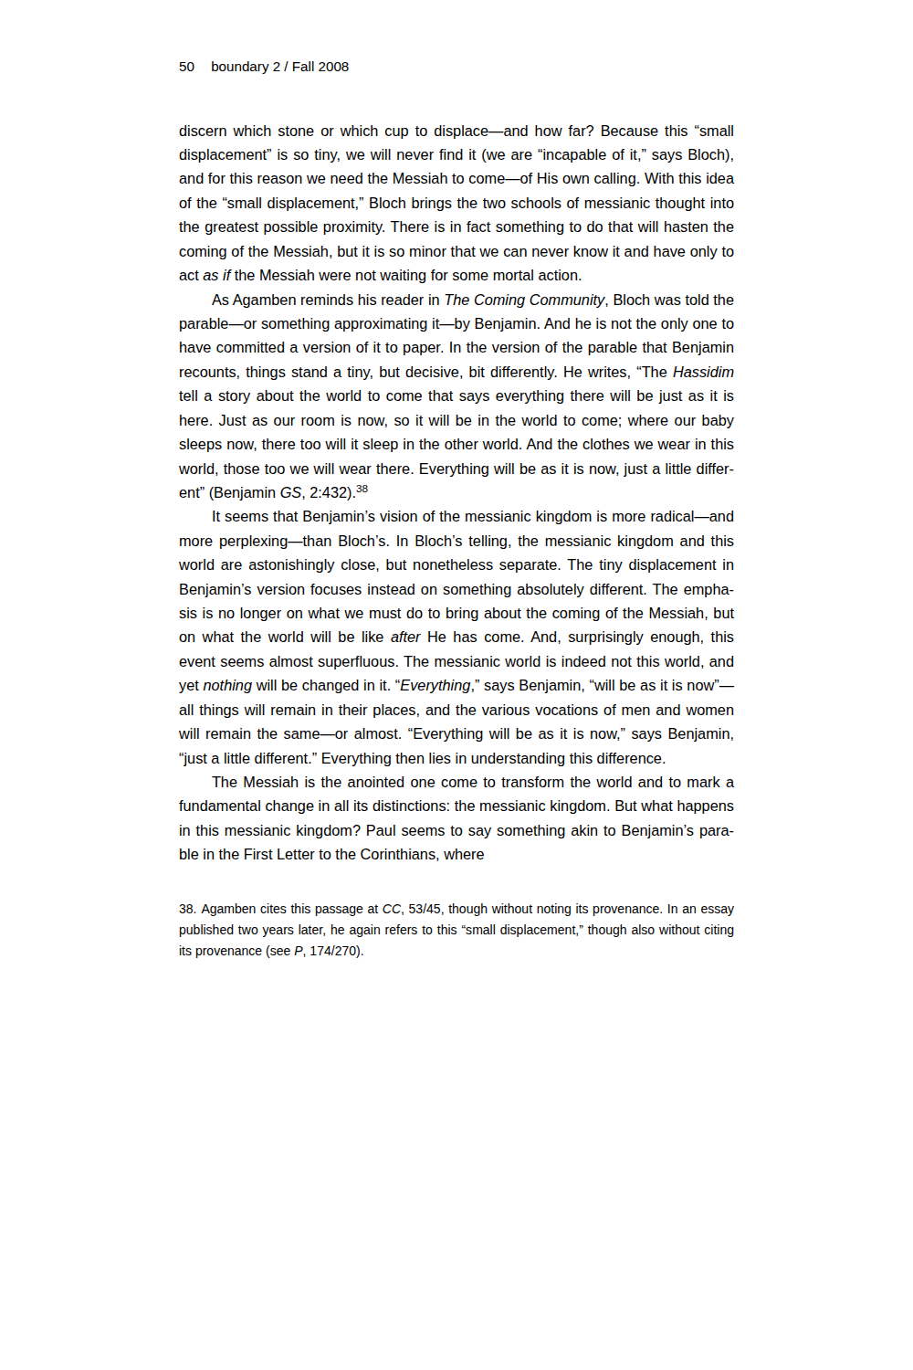50 boundary 2 / Fall 2008
discern which stone or which cup to displace—and how far? Because this “small displacement” is so tiny, we will never find it (we are “incapable of it,” says Bloch), and for this reason we need the Messiah to come—of His own calling. With this idea of the “small displacement,” Bloch brings the two schools of messianic thought into the greatest possible proximity. There is in fact something to do that will hasten the coming of the Messiah, but it is so minor that we can never know it and have only to act as if the Messiah were not waiting for some mortal action.
As Agamben reminds his reader in The Coming Community, Bloch was told the parable—or something approximating it—by Benjamin. And he is not the only one to have committed a version of it to paper. In the version of the parable that Benjamin recounts, things stand a tiny, but decisive, bit differently. He writes, “The Hassidim tell a story about the world to come that says everything there will be just as it is here. Just as our room is now, so it will be in the world to come; where our baby sleeps now, there too will it sleep in the other world. And the clothes we wear in this world, those too we will wear there. Everything will be as it is now, just a little different” (Benjamin GS, 2:432).38
It seems that Benjamin’s vision of the messianic kingdom is more radical—and more perplexing—than Bloch’s. In Bloch’s telling, the messianic kingdom and this world are astonishingly close, but nonetheless separate. The tiny displacement in Benjamin’s version focuses instead on something absolutely different. The emphasis is no longer on what we must do to bring about the coming of the Messiah, but on what the world will be like after He has come. And, surprisingly enough, this event seems almost superfluous. The messianic world is indeed not this world, and yet nothing will be changed in it. “Everything,” says Benjamin, “will be as it is now”—all things will remain in their places, and the various vocations of men and women will remain the same—or almost. “Everything will be as it is now,” says Benjamin, “just a little different.” Everything then lies in understanding this difference.
The Messiah is the anointed one come to transform the world and to mark a fundamental change in all its distinctions: the messianic kingdom. But what happens in this messianic kingdom? Paul seems to say something akin to Benjamin’s parable in the First Letter to the Corinthians, where
38. Agamben cites this passage at CC, 53/45, though without noting its provenance. In an essay published two years later, he again refers to this “small displacement,” though also without citing its provenance (see P, 174/270).